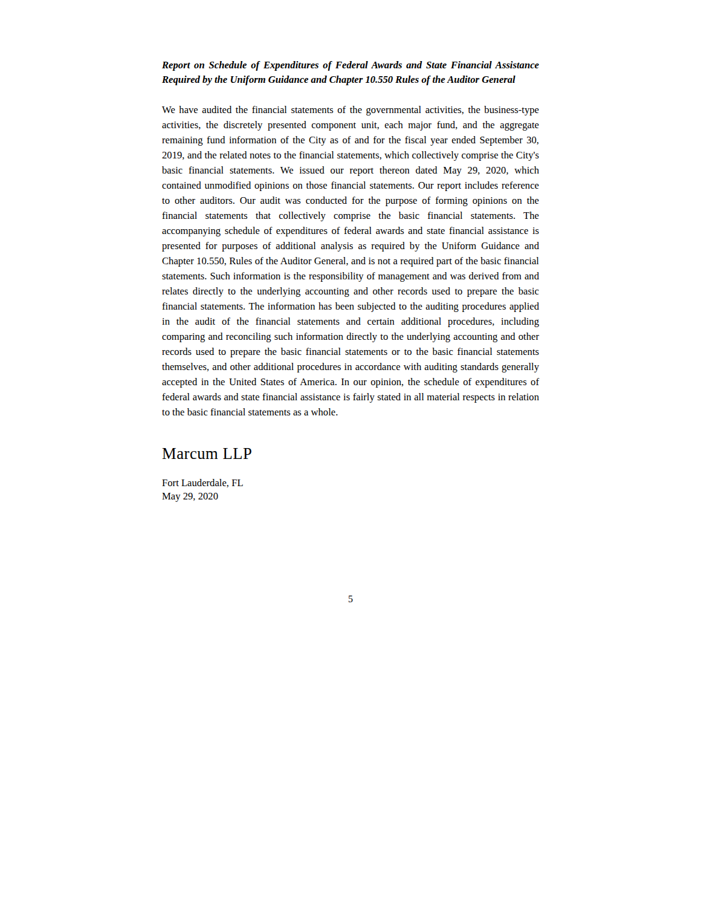Report on Schedule of Expenditures of Federal Awards and State Financial Assistance Required by the Uniform Guidance and Chapter 10.550 Rules of the Auditor General
We have audited the financial statements of the governmental activities, the business-type activities, the discretely presented component unit, each major fund, and the aggregate remaining fund information of the City as of and for the fiscal year ended September 30, 2019, and the related notes to the financial statements, which collectively comprise the City's basic financial statements. We issued our report thereon dated May 29, 2020, which contained unmodified opinions on those financial statements. Our report includes reference to other auditors. Our audit was conducted for the purpose of forming opinions on the financial statements that collectively comprise the basic financial statements. The accompanying schedule of expenditures of federal awards and state financial assistance is presented for purposes of additional analysis as required by the Uniform Guidance and Chapter 10.550, Rules of the Auditor General, and is not a required part of the basic financial statements. Such information is the responsibility of management and was derived from and relates directly to the underlying accounting and other records used to prepare the basic financial statements. The information has been subjected to the auditing procedures applied in the audit of the financial statements and certain additional procedures, including comparing and reconciling such information directly to the underlying accounting and other records used to prepare the basic financial statements or to the basic financial statements themselves, and other additional procedures in accordance with auditing standards generally accepted in the United States of America. In our opinion, the schedule of expenditures of federal awards and state financial assistance is fairly stated in all material respects in relation to the basic financial statements as a whole.
Marcum LLP
Fort Lauderdale, FL
May 29, 2020
5